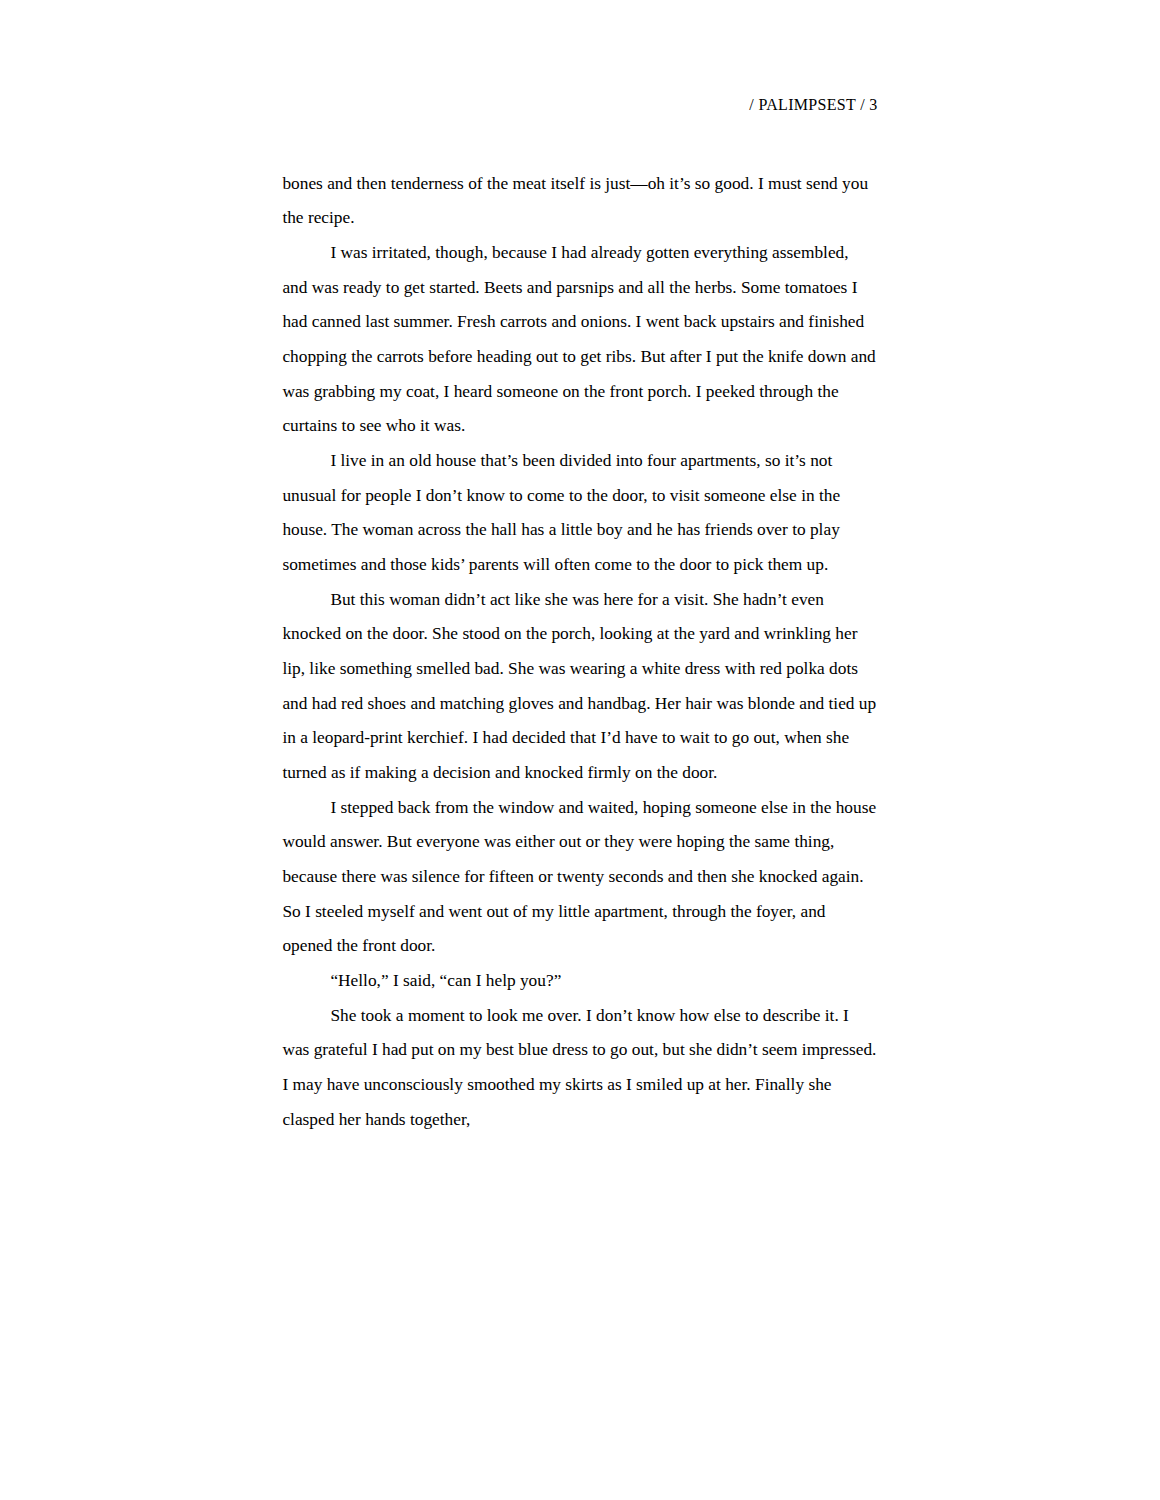/ PALIMPSEST / 3
bones and then tenderness of the meat itself is just—oh it’s so good. I must send you the recipe.
I was irritated, though, because I had already gotten everything assembled, and was ready to get started. Beets and parsnips and all the herbs. Some tomatoes I had canned last summer. Fresh carrots and onions. I went back upstairs and finished chopping the carrots before heading out to get ribs. But after I put the knife down and was grabbing my coat, I heard someone on the front porch. I peeked through the curtains to see who it was.
I live in an old house that’s been divided into four apartments, so it’s not unusual for people I don’t know to come to the door, to visit someone else in the house. The woman across the hall has a little boy and he has friends over to play sometimes and those kids’ parents will often come to the door to pick them up.
But this woman didn’t act like she was here for a visit. She hadn’t even knocked on the door. She stood on the porch, looking at the yard and wrinkling her lip, like something smelled bad. She was wearing a white dress with red polka dots and had red shoes and matching gloves and handbag. Her hair was blonde and tied up in a leopard-print kerchief. I had decided that I’d have to wait to go out, when she turned as if making a decision and knocked firmly on the door.
I stepped back from the window and waited, hoping someone else in the house would answer. But everyone was either out or they were hoping the same thing, because there was silence for fifteen or twenty seconds and then she knocked again. So I steeled myself and went out of my little apartment, through the foyer, and opened the front door.
“Hello,” I said, “can I help you?”
She took a moment to look me over. I don’t know how else to describe it. I was grateful I had put on my best blue dress to go out, but she didn’t seem impressed. I may have unconsciously smoothed my skirts as I smiled up at her. Finally she clasped her hands together,